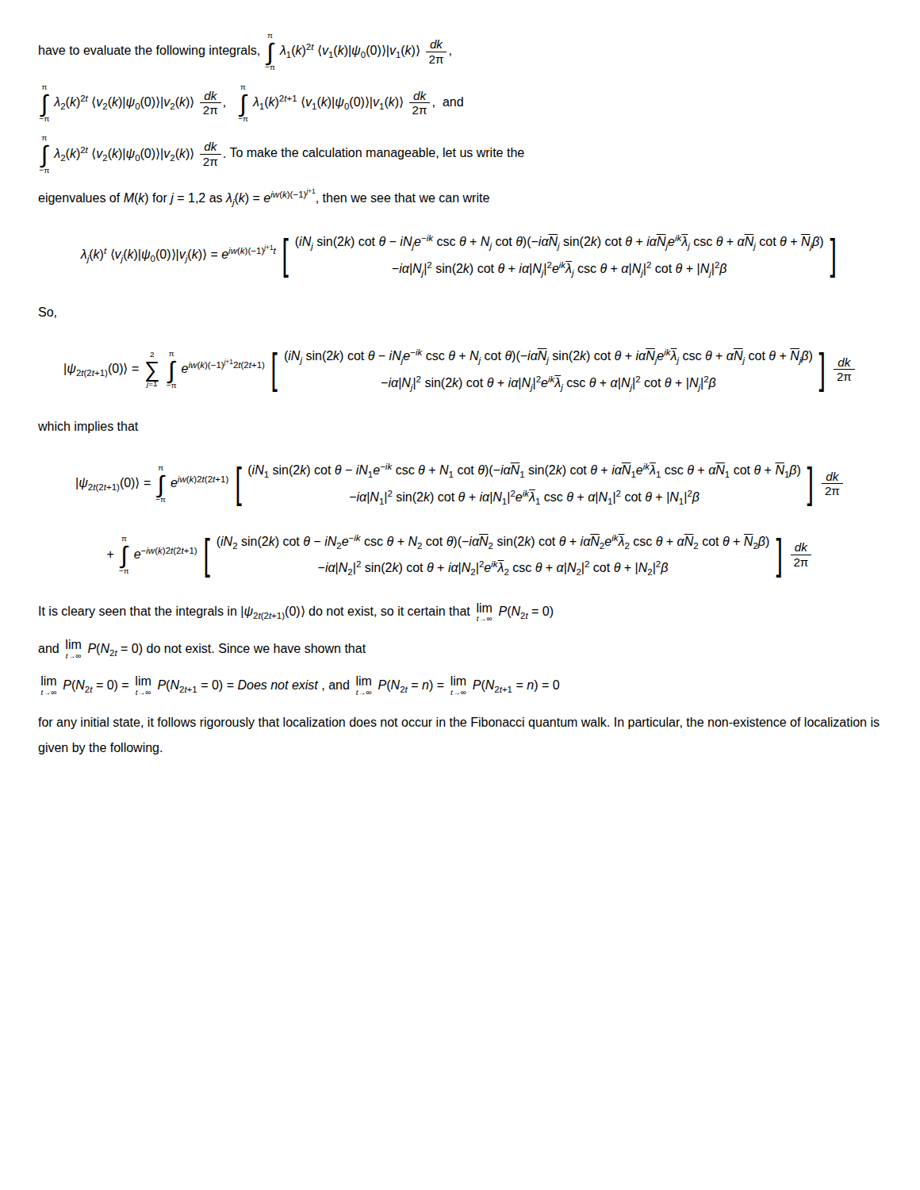have to evaluate the following integrals, π∫−π λ1(k)2t ⟨v1(k)|ψ0(0)⟩|v1(k)⟩ dk 2π,
π∫−π λ2(k)2t ⟨v2(k)|ψ0(0)⟩|v2(k)⟩ dk 2π, π∫−π λ1(k)2t+1 ⟨v1(k)|ψ0(0)⟩|v1(k)⟩ dk 2π, and
π∫−π λ2(k)2t ⟨v2(k)|ψ0(0)⟩|v2(k)⟩ dk 2π. To make the calculation manageable, let us write the
eigenvalues of M(k) for j = 1,2 as λj(k) = eiw(k)(−1)j+1, then we see that we can write
λj(k)t ⟨vj(k)|ψ0(0)⟩|vj(k)⟩ = eiw(k)(−1)j+1t [ (iNj sin(2k) cot θ − iNje−ik csc θ + Nj cot θ)(−iαNj sin(2k) cot θ + iαNjeikλj csc θ + αNj cot θ + Njβ) −iα|Nj|2 sin(2k) cot θ + iα|Nj|2eikλj csc θ + α|Nj|2 cot θ + |Nj|2β ]
So,
|ψ2t(2t+1)(0)⟩ = 2∑j=1 π∫−π eiw(k)(−1)j+12t(2t+1) [ (iNj sin(2k) cot θ − iNje−ik csc θ + Nj cot θ)(−iαNj sin(2k) cot θ + iαNjeikλj csc θ + αNj cot θ + Njβ) −iα|Nj|2 sin(2k) cot θ + iα|Nj|2eikλj csc θ + α|Nj|2 cot θ + |Nj|2β ] dk 2π
which implies that
|ψ2t(2t+1)(0)⟩ = π∫−π eiw(k)2t(2t+1) [ (iN1 sin(2k) cot θ − iN1e−ik csc θ + N1 cot θ)(−iαN1 sin(2k) cot θ + iαN1eikλ1 csc θ + αN1 cot θ + N1β) −iα|N1|2 sin(2k) cot θ + iα|N1|2eikλ1 csc θ + α|N1|2 cot θ + |N1|2β ] dk 2π
+ π∫−π e−iw(k)2t(2t+1) [ (iN2 sin(2k) cot θ − iN2e−ik csc θ + N2 cot θ)(−iαN2 sin(2k) cot θ + iαN2eikλ2 csc θ + αN2 cot θ + N2β) −iα|N2|2 sin(2k) cot θ + iα|N2|2eikλ2 csc θ + α|N2|2 cot θ + |N2|2β ] dk 2π
It is cleary seen that the integrals in |ψ2t(2t+1)(0)⟩ do not exist, so it certain that lim t→∞ P(N2t = 0)
and lim t→∞ P(N2t = 0) do not exist. Since we have shown that
lim t→∞ P(N2t = 0) = lim t→∞ P(N2t+1 = 0) = Does not exist , and lim t→∞ P(N2t = n) = lim t→∞ P(N2t+1 = n) = 0
for any initial state, it follows rigorously that localization does not occur in the Fibonacci quantum walk. In particular, the non-existence of localization is given by the following.